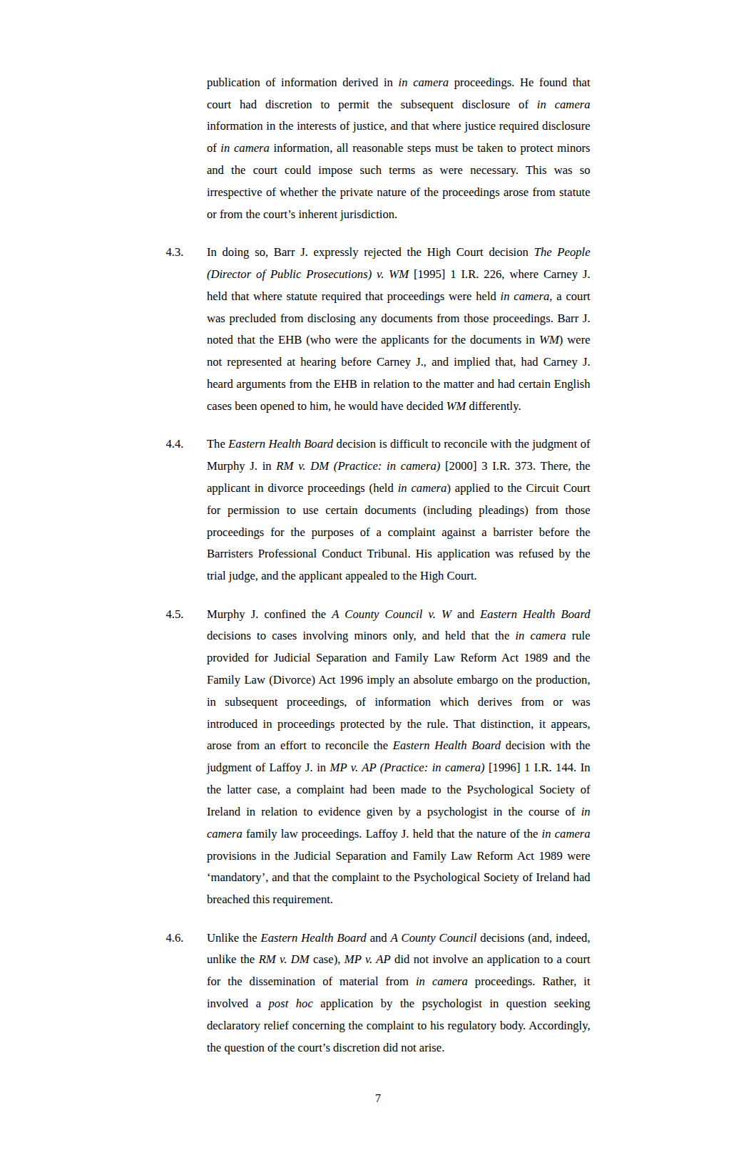publication of information derived in in camera proceedings. He found that court had discretion to permit the subsequent disclosure of in camera information in the interests of justice, and that where justice required disclosure of in camera information, all reasonable steps must be taken to protect minors and the court could impose such terms as were necessary. This was so irrespective of whether the private nature of the proceedings arose from statute or from the court’s inherent jurisdiction.
4.3.
In doing so, Barr J. expressly rejected the High Court decision The People (Director of Public Prosecutions) v. WM [1995] 1 I.R. 226, where Carney J. held that where statute required that proceedings were held in camera, a court was precluded from disclosing any documents from those proceedings. Barr J. noted that the EHB (who were the applicants for the documents in WM) were not represented at hearing before Carney J., and implied that, had Carney J. heard arguments from the EHB in relation to the matter and had certain English cases been opened to him, he would have decided WM differently.
4.4.
The Eastern Health Board decision is difficult to reconcile with the judgment of Murphy J. in RM v. DM (Practice: in camera) [2000] 3 I.R. 373. There, the applicant in divorce proceedings (held in camera) applied to the Circuit Court for permission to use certain documents (including pleadings) from those proceedings for the purposes of a complaint against a barrister before the Barristers Professional Conduct Tribunal. His application was refused by the trial judge, and the applicant appealed to the High Court.
4.5.
Murphy J. confined the A County Council v. W and Eastern Health Board decisions to cases involving minors only, and held that the in camera rule provided for Judicial Separation and Family Law Reform Act 1989 and the Family Law (Divorce) Act 1996 imply an absolute embargo on the production, in subsequent proceedings, of information which derives from or was introduced in proceedings protected by the rule. That distinction, it appears, arose from an effort to reconcile the Eastern Health Board decision with the judgment of Laffoy J. in MP v. AP (Practice: in camera) [1996] 1 I.R. 144. In the latter case, a complaint had been made to the Psychological Society of Ireland in relation to evidence given by a psychologist in the course of in camera family law proceedings. Laffoy J. held that the nature of the in camera provisions in the Judicial Separation and Family Law Reform Act 1989 were ‘mandatory’, and that the complaint to the Psychological Society of Ireland had breached this requirement.
4.6.
Unlike the Eastern Health Board and A County Council decisions (and, indeed, unlike the RM v. DM case), MP v. AP did not involve an application to a court for the dissemination of material from in camera proceedings. Rather, it involved a post hoc application by the psychologist in question seeking declaratory relief concerning the complaint to his regulatory body. Accordingly, the question of the court’s discretion did not arise.
7